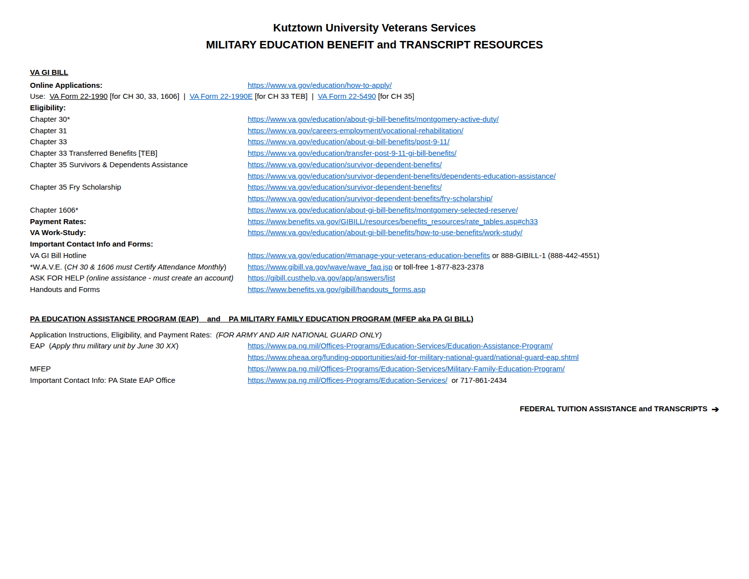Kutztown University Veterans Services
MILITARY EDUCATION BENEFIT and TRANSCRIPT RESOURCES
VA GI BILL
| Online Applications: | https://www.va.gov/education/how-to-apply/ |
| Use: VA Form 22-1990 [for CH 30, 33, 1606] / VA Form 22-1990E [for CH 33 TEB] / VA Form 22-5490 [for CH 35] |
| Eligibility: | |
| Chapter 30* | https://www.va.gov/education/about-gi-bill-benefits/montgomery-active-duty/ |
| Chapter 31 | https://www.va.gov/careers-employment/vocational-rehabilitation/ |
| Chapter 33 | https://www.va.gov/education/about-gi-bill-benefits/post-9-11/ |
| Chapter 33 Transferred Benefits [TEB] | https://www.va.gov/education/transfer-post-9-11-gi-bill-benefits/ |
| Chapter 35 Survivors & Dependents Assistance | https://www.va.gov/education/survivor-dependent-benefits/ |
| | https://www.va.gov/education/survivor-dependent-benefits/dependents-education-assistance/ |
| Chapter 35 Fry Scholarship | https://www.va.gov/education/survivor-dependent-benefits/ |
| | https://www.va.gov/education/survivor-dependent-benefits/fry-scholarship/ |
| Chapter 1606* | https://www.va.gov/education/about-gi-bill-benefits/montgomery-selected-reserve/ |
| Payment Rates: | https://www.benefits.va.gov/GIBILL/resources/benefits_resources/rate_tables.asp#ch33 |
| VA Work-Study: | https://www.va.gov/education/about-gi-bill-benefits/how-to-use-benefits/work-study/ |
| Important Contact Info and Forms: | |
| VA GI Bill Hotline | https://www.va.gov/education/#manage-your-veterans-education-benefits or 888-GIBILL-1 (888-442-4551) |
| *W.A.V.E. ( CH 30 & 1606 must Certify Attendance Monthly ) | https://www.gibill.va.gov/wave/wave_faq.jsp or toll-free 1-877-823-2378 |
| ASK FOR HELP (online assistance - must create an account) | https://gibill.custhelp.va.gov/app/answers/list |
| Handouts and Forms | https://www.benefits.va.gov/gibill/handouts_forms.asp |
PA EDUCATION ASSISTANCE PROGRAM (EAP) and PA MILITARY FAMILY EDUCATION PROGRAM (MFEP aka PA GI BILL)
| Application Instructions, Eligibility, and Payment Rates: (FOR ARMY AND AIR NATIONAL GUARD ONLY) |
| EAP ( Apply thru military unit by June 30 XX ) | https://www.pa.ng.mil/Offices-Programs/Education-Services/Education-Assistance-Program/ |
| | https://www.pheaa.org/funding-opportunities/aid-for-military-national-guard/national-guard-eap.shtml |
| MFEP | https://www.pa.ng.mil/Offices-Programs/Education-Services/Military-Family-Education-Program/ |
| Important Contact Info: PA State EAP Office | https://www.pa.ng.mil/Offices-Programs/Education-Services/ or 717-861-2434 |
FEDERAL TUITION ASSISTANCE and TRANSCRIPTS ➔